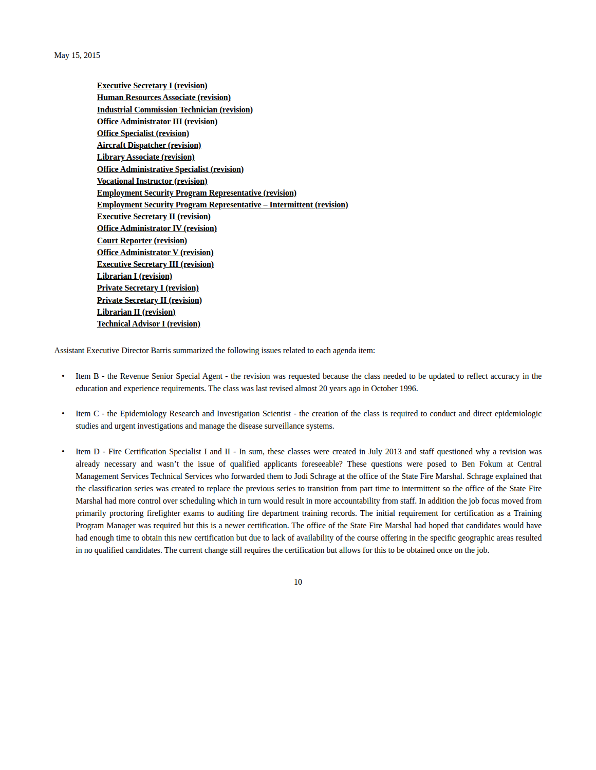May 15, 2015
Executive Secretary I (revision)
Human Resources Associate (revision)
Industrial Commission Technician (revision)
Office Administrator III (revision)
Office Specialist (revision)
Aircraft Dispatcher (revision)
Library Associate (revision)
Office Administrative Specialist (revision)
Vocational Instructor (revision)
Employment Security Program Representative (revision)
Employment Security Program Representative – Intermittent (revision)
Executive Secretary II (revision)
Office Administrator IV (revision)
Court Reporter (revision)
Office Administrator V (revision)
Executive Secretary III (revision)
Librarian I (revision)
Private Secretary I (revision)
Private Secretary II (revision)
Librarian II (revision)
Technical Advisor I (revision)
Assistant Executive Director Barris summarized the following issues related to each agenda item:
Item B - the Revenue Senior Special Agent - the revision was requested because the class needed to be updated to reflect accuracy in the education and experience requirements. The class was last revised almost 20 years ago in October 1996.
Item C - the Epidemiology Research and Investigation Scientist - the creation of the class is required to conduct and direct epidemiologic studies and urgent investigations and manage the disease surveillance systems.
Item D - Fire Certification Specialist I and II - In sum, these classes were created in July 2013 and staff questioned why a revision was already necessary and wasn’t the issue of qualified applicants foreseeable? These questions were posed to Ben Fokum at Central Management Services Technical Services who forwarded them to Jodi Schrage at the office of the State Fire Marshal. Schrage explained that the classification series was created to replace the previous series to transition from part time to intermittent so the office of the State Fire Marshal had more control over scheduling which in turn would result in more accountability from staff. In addition the job focus moved from primarily proctoring firefighter exams to auditing fire department training records. The initial requirement for certification as a Training Program Manager was required but this is a newer certification. The office of the State Fire Marshal had hoped that candidates would have had enough time to obtain this new certification but due to lack of availability of the course offering in the specific geographic areas resulted in no qualified candidates. The current change still requires the certification but allows for this to be obtained once on the job.
10